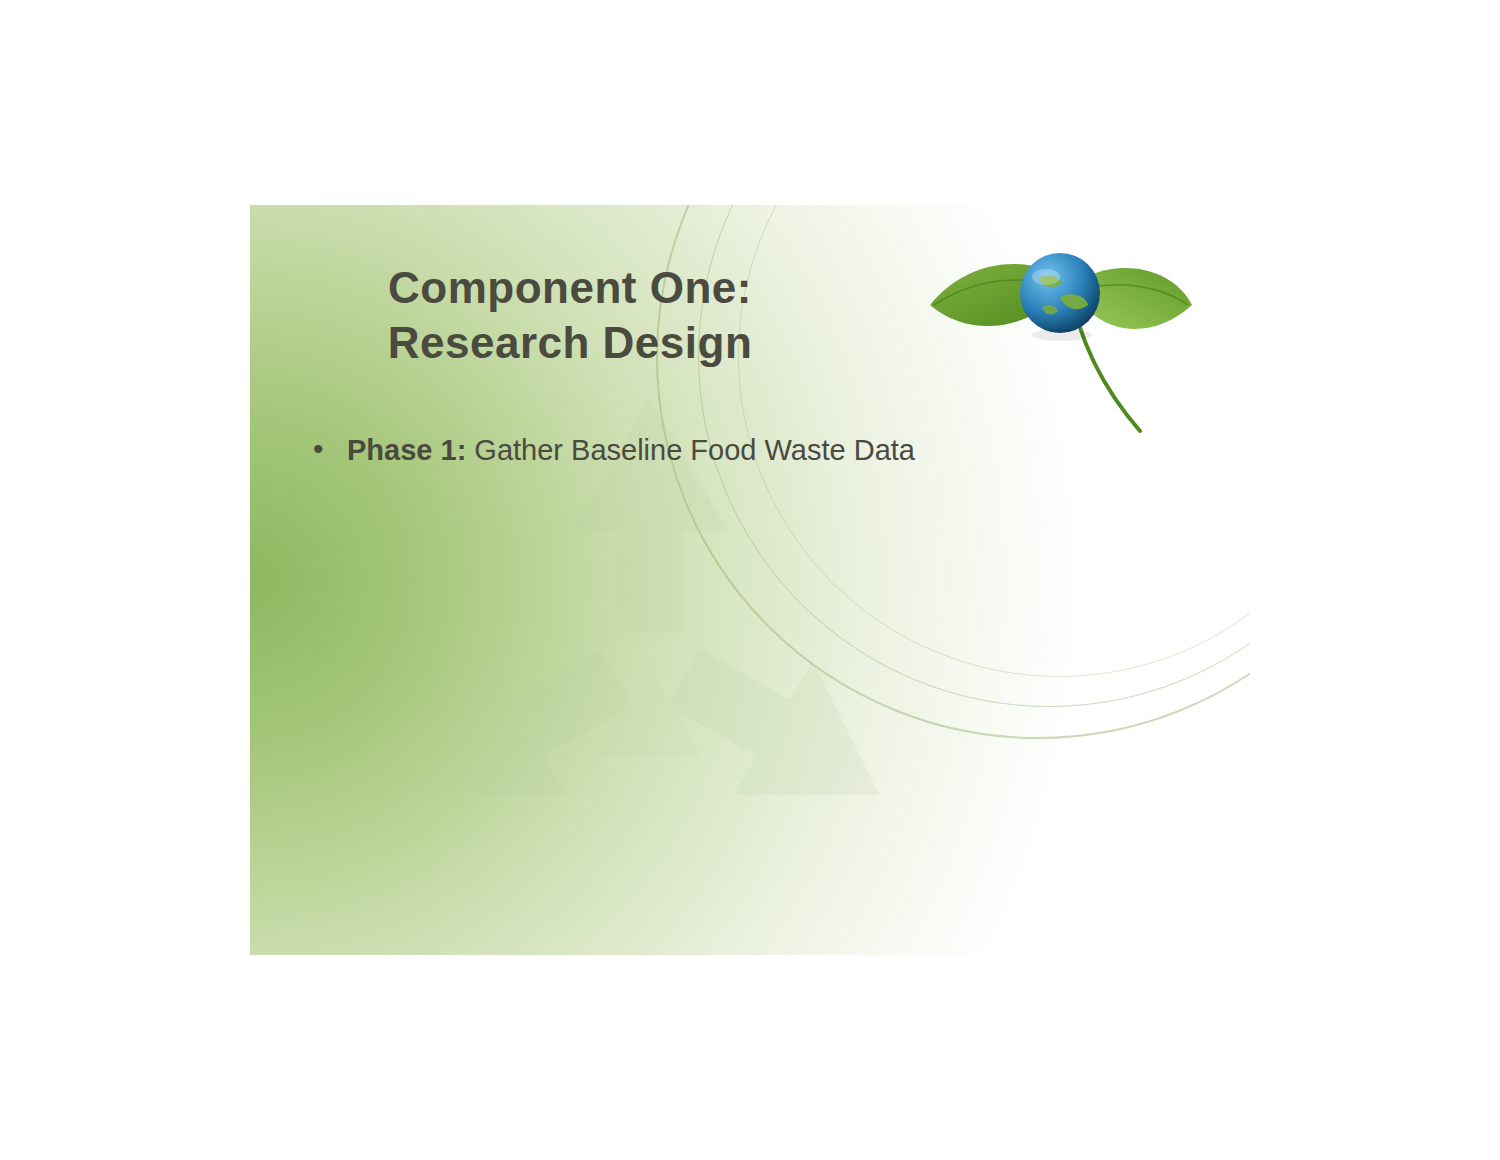Component One:
Research Design
Phase 1: Gather Baseline Food Waste Data